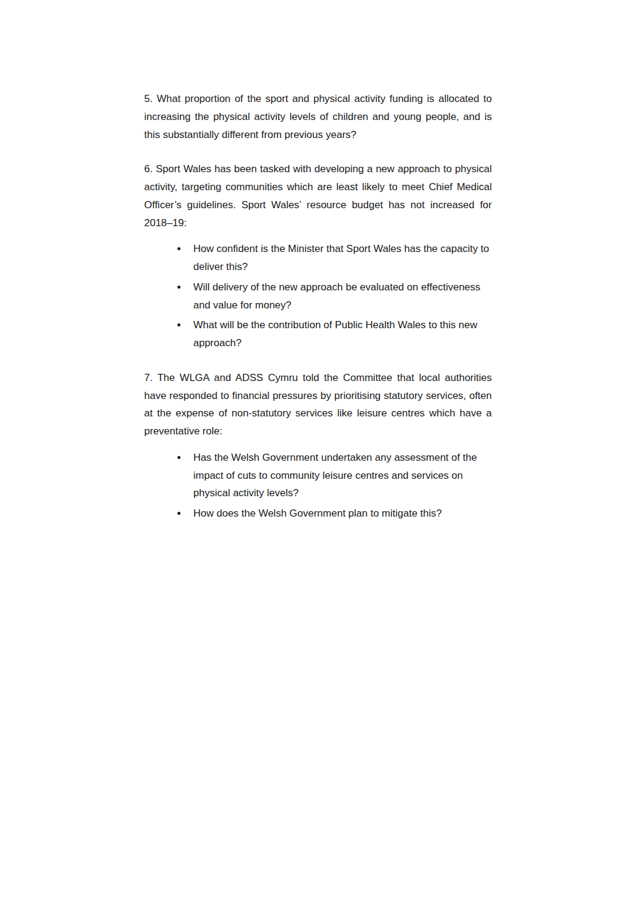5. What proportion of the sport and physical activity funding is allocated to increasing the physical activity levels of children and young people, and is this substantially different from previous years?
6. Sport Wales has been tasked with developing a new approach to physical activity, targeting communities which are least likely to meet Chief Medical Officer’s guidelines. Sport Wales’ resource budget has not increased for 2018–19:
How confident is the Minister that Sport Wales has the capacity to deliver this?
Will delivery of the new approach be evaluated on effectiveness and value for money?
What will be the contribution of Public Health Wales to this new approach?
7. The WLGA and ADSS Cymru told the Committee that local authorities have responded to financial pressures by prioritising statutory services, often at the expense of non-statutory services like leisure centres which have a preventative role:
Has the Welsh Government undertaken any assessment of the impact of cuts to community leisure centres and services on physical activity levels?
How does the Welsh Government plan to mitigate this?